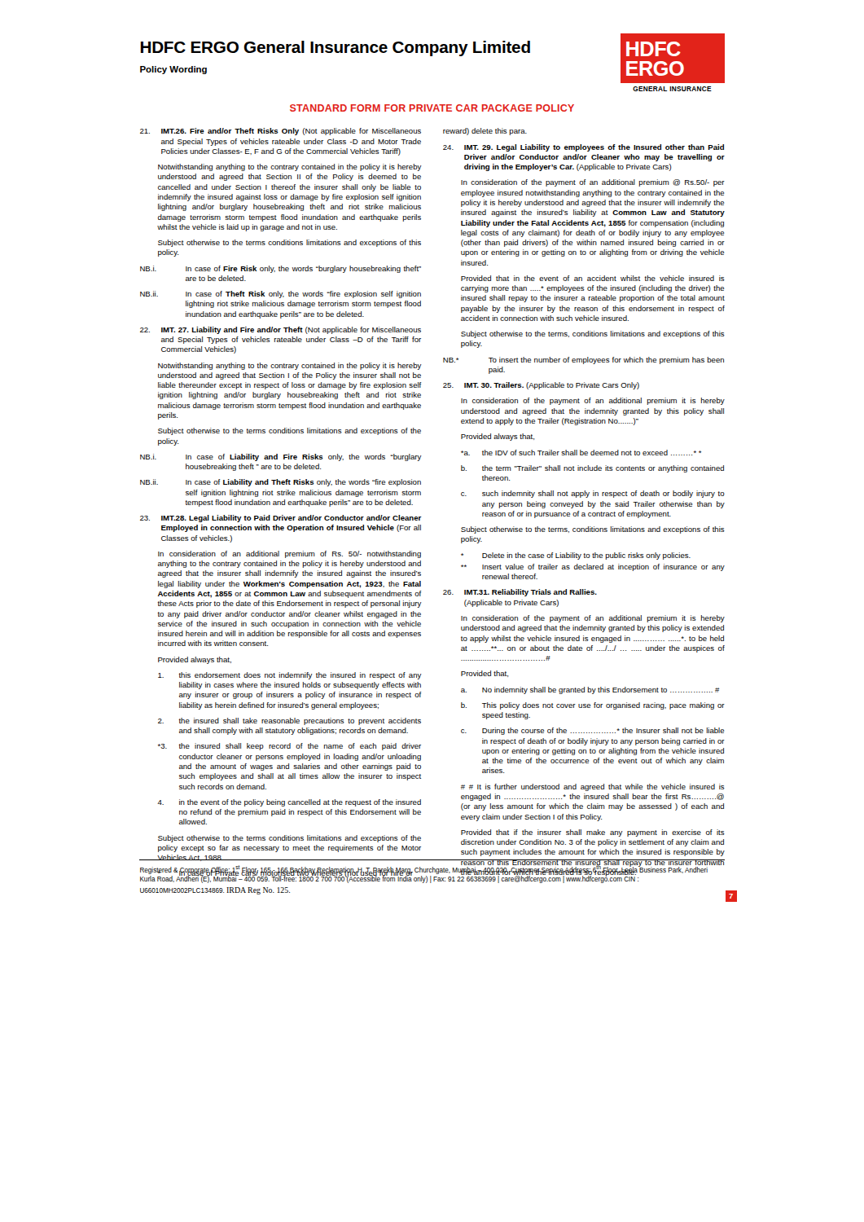HDFC ERGO General Insurance Company Limited
Policy Wording
HDFC
ERGO
GENERAL INSURANCE
STANDARD FORM FOR PRIVATE CAR PACKAGE POLICY
21.
IMT.26. Fire and/or Theft Risks Only (Not applicable for Miscellaneous and Special Types of vehicles rateable under Class -D and Motor Trade Policies under Classes- E, F and G of the Commercial Vehicles Tariff)
Notwithstanding anything to the contrary contained in the policy it is hereby understood and agreed that Section II of the Policy is deemed to be cancelled and under Section I thereof the insurer shall only be liable to indemnify the insured against loss or damage by fire explosion self ignition lightning and/or burglary housebreaking theft and riot strike malicious damage terrorism storm tempest flood inundation and earthquake perils whilst the vehicle is laid up in garage and not in use.
Subject otherwise to the terms conditions limitations and exceptions of this policy.
NB.i.
In case of Fire Risk only, the words “burglary housebreaking theft” are to be deleted.
NB.ii.
In case of Theft Risk only, the words “fire explosion self ignition lightning riot strike malicious damage terrorism storm tempest flood inundation and earthquake perils” are to be deleted.
22.
IMT. 27. Liability and Fire and/or Theft (Not applicable for Miscellaneous and Special Types of vehicles rateable under Class –D of the Tariff for Commercial Vehicles)
Notwithstanding anything to the contrary contained in the policy it is hereby understood and agreed that Section I of the Policy the insurer shall not be liable thereunder except in respect of loss or damage by fire explosion self ignition lightning and/or burglary housebreaking theft and riot strike malicious damage terrorism storm tempest flood inundation and earthquake perils.
Subject otherwise to the terms conditions limitations and exceptions of the policy.
NB.i.
In case of Liability and Fire Risks only, the words “burglary housebreaking theft ” are to be deleted.
NB.ii.
In case of Liability and Theft Risks only, the words “fire explosion self ignition lightning riot strike malicious damage terrorism storm tempest flood inundation and earthquake perils” are to be deleted.
23.
IMT.28. Legal Liability to Paid Driver and/or Conductor and/or Cleaner Employed in connection with the Operation of Insured Vehicle (For all Classes of vehicles.)
In consideration of an additional premium of Rs. 50/- notwithstanding anything to the contrary contained in the policy it is hereby understood and agreed that the insurer shall indemnify the insured against the insured’s legal liability under the Workmen's Compensation Act, 1923, the Fatal Accidents Act, 1855 or at Common Law and subsequent amendments of these Acts prior to the date of this Endorsement in respect of personal injury to any paid driver and/or conductor and/or cleaner whilst engaged in the service of the insured in such occupation in connection with the vehicle insured herein and will in addition be responsible for all costs and expenses incurred with its written consent.
Provided always that,
1.
this endorsement does not indemnify the insured in respect of any liability in cases where the insured holds or subsequently effects with any insurer or group of insurers a policy of insurance in respect of liability as herein defined for insured’s general employees;
2.
the insured shall take reasonable precautions to prevent accidents and shall comply with all statutory obligations; records on demand.
*3.
the insured shall keep record of the name of each paid driver conductor cleaner or persons employed in loading and/or unloading and the amount of wages and salaries and other earnings paid to such employees and shall at all times allow the insurer to inspect such records on demand.
4.
in the event of the policy being cancelled at the request of the insured no refund of the premium paid in respect of this Endorsement will be allowed.
Subject otherwise to the terms conditions limitations and exceptions of the policy except so far as necessary to meet the requirements of the Motor Vehicles Act, 1988.
*
In case of Private cars/ motorised two wheelers (not used for hire or
reward) delete this para.
24.
IMT. 29. Legal Liability to employees of the Insured other than Paid Driver and/or Conductor and/or Cleaner who may be travelling or driving in the Employer’s Car. (Applicable to Private Cars)
In consideration of the payment of an additional premium @ Rs.50/- per employee insured notwithstanding anything to the contrary contained in the policy it is hereby understood and agreed that the insurer will indemnify the insured against the insured’s liability at Common Law and Statutory Liability under the Fatal Accidents Act, 1855 for compensation (including legal costs of any claimant) for death of or bodily injury to any employee (other than paid drivers) of the within named insured being carried in or upon or entering in or getting on to or alighting from or driving the vehicle insured.
Provided that in the event of an accident whilst the vehicle insured is carrying more than .....* employees of the insured (including the driver) the insured shall repay to the insurer a rateable proportion of the total amount payable by the insurer by the reason of this endorsement in respect of accident in connection with such vehicle insured.
Subject otherwise to the terms, conditions limitations and exceptions of this policy.
NB.*
To insert the number of employees for which the premium has been paid.
25.
IMT. 30. Trailers. (Applicable to Private Cars Only)
In consideration of the payment of an additional premium it is hereby understood and agreed that the indemnity granted by this policy shall extend to apply to the Trailer (Registration No.......)”
Provided always that,
*a.
the IDV of such Trailer shall be deemed not to exceed ………* *
b.
the term "Trailer" shall not include its contents or anything contained thereon.
c.
such indemnity shall not apply in respect of death or bodily injury to any person being conveyed by the said Trailer otherwise than by reason of or in pursuance of a contract of employment.
Subject otherwise to the terms, conditions limitations and exceptions of this policy.
*
Delete in the case of Liability to the public risks only policies.
**
Insert value of trailer as declared at inception of insurance or any renewal thereof.
26.
IMT.31. Reliability Trials and Rallies.
(Applicable to Private Cars)
In consideration of the payment of an additional premium it is hereby understood and agreed that the indemnity granted by this policy is extended to apply whilst the vehicle insured is engaged in ....……… ......*. to be held at ……..**... on or about the date of ..../.../ … ..... under the auspices of ..............…………………#
Provided that,
a.
No indemnity shall be granted by this Endorsement to …………….. #
b.
This policy does not cover use for organised racing, pace making or speed testing.
c.
During the course of the ………………* the Insurer shall not be liable in respect of death of or bodily injury to any person being carried in or upon or entering or getting on to or alighting from the vehicle insured at the time of the occurrence of the event out of which any claim arises.
# # It is further understood and agreed that while the vehicle insured is engaged in ..…………………* the insured shall bear the first Rs……….@ (or any less amount for which the claim may be assessed ) of each and every claim under Section I of this Policy.
Provided that if the insurer shall make any payment in exercise of its discretion under Condition No. 3 of the policy in settlement of any claim and such payment includes the amount for which the insured is responsible by reason of this Endorsement the insured shall repay to the insurer forthwith the amount for which the insured is so responsible.
Registered & Corporate Office: 1st Floor, 165 - 166 Backbay Reclamation, H. T. Parekh Marg, Churchgate, Mumbai – 400 020. Customer Service Address: 6th Floor, Leela Business Park, Andheri Kurla Road, Andheri (E), Mumbai – 400 059. Toll-free: 1800 2 700 700 (Accessible from India only) | Fax: 91 22 66383699 | care@hdfcergo.com | www.hdfcergo.com CIN : U66010MH2002PLC134869. IRDA Reg No. 125.
7